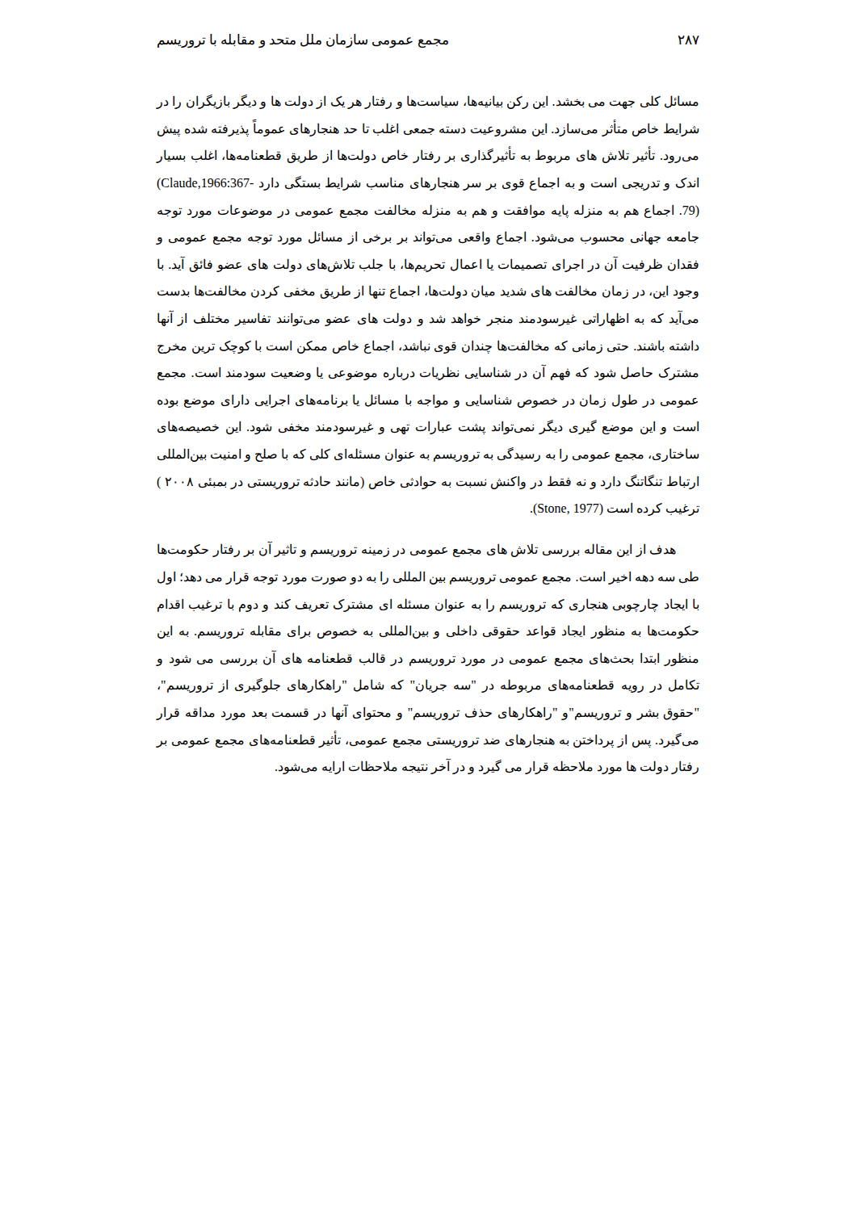۲۸۷ مجمع عمومی سازمان ملل متحد و مقابله با تروریسم
مسائل کلی جهت می بخشد. این رکن بیانیه‌ها، سیاست‌ها و رفتار هر یک از دولت ها و دیگر بازیگران را در شرایط خاص متأثر می‌سازد. این مشروعیت دسته جمعی اغلب تا حد هنجارهای عموماً پذیرفته شده پیش می‌رود. تأثیر تلاش های مربوط به تأثیرگذاری بر رفتار خاص دولت‌ها از طریق قطعنامه‌ها، اغلب بسیار اندک و تدریجی است و به اجماع قوی بر سر هنجارهای مناسب شرایط بستگی دارد (Claude,1966:367-79). اجماع هم به منزله پایه موافقت و هم به منزله مخالفت مجمع عمومی در موضوعات مورد توجه جامعه جهانی محسوب می‌شود. اجماع واقعی می‌تواند بر برخی از مسائل مورد توجه مجمع عمومی و فقدان ظرفیت آن در اجرای تصمیمات یا اعمال تحریم‌ها، با جلب تلاش‌های دولت های عضو فائق آید. با وجود این، در زمان مخالفت های شدید میان دولت‌ها، اجماع تنها از طریق مخفی کردن مخالفت‌ها بدست می‌آید که به اظهاراتی غیرسودمند منجر خواهد شد و دولت های عضو می‌توانند تفاسیر مختلف از آنها داشته باشند. حتی زمانی که مخالفت‌ها چندان قوی نباشد، اجماع خاص ممکن است با کوچک ترین مخرج مشترک حاصل شود که فهم آن در شناسایی نظریات درباره موضوعی یا وضعیت سودمند است. مجمع عمومی در طول زمان در خصوص شناسایی و مواجه با مسائل یا برنامه‌های اجرایی دارای موضع بوده است و این موضع گیری دیگر نمی‌تواند پشت عبارات تهی و غیرسودمند مخفی شود. این خصیصه‌های ساختاری، مجمع عمومی را به رسیدگی به تروریسم به عنوان مسئله‌ای کلی که با صلح و امنیت بین‌المللی ارتباط تنگاتنگ دارد و نه فقط در واکنش نسبت به حوادثی خاص (مانند حادثه تروریستی در بمبئی ۲۰۰۸ ) ترغیب کرده است (Stone, 1977).
هدف از این مقاله بررسی تلاش های مجمع عمومی در زمینه تروریسم و تاثیر آن بر رفتار حکومت‌ها طی سه دهه اخیر است. مجمع عمومی تروریسم بین المللی را به دو صورت مورد توجه قرار می دهد؛ اول با ایجاد چارچوبی هنجاری که تروریسم را به عنوان مسئله ای مشترک تعریف کند و دوم با ترغیب اقدام حکومت‌ها به منظور ایجاد قواعد حقوقی داخلی و بین‌المللی به خصوص برای مقابله تروریسم. به این منظور ابتدا بحث‌های مجمع عمومی در مورد تروریسم در قالب قطعنامه های آن بررسی می شود و تکامل در رویه قطعنامه‌های مربوطه در "سه جریان" که شامل "راهکارهای جلوگیری از تروریسم"، "حقوق بشر و تروریسم"و "راهکارهای حذف تروریسم" و محتوای آنها در قسمت بعد مورد مداقه قرار می‌گیرد. پس از پرداختن به هنجارهای ضد تروریستی مجمع عمومی، تأثیر قطعنامه‌های مجمع عمومی بر رفتار دولت ها مورد ملاحظه قرار می گیرد و در آخر نتیجه ملاحظات ارایه می‌شود.